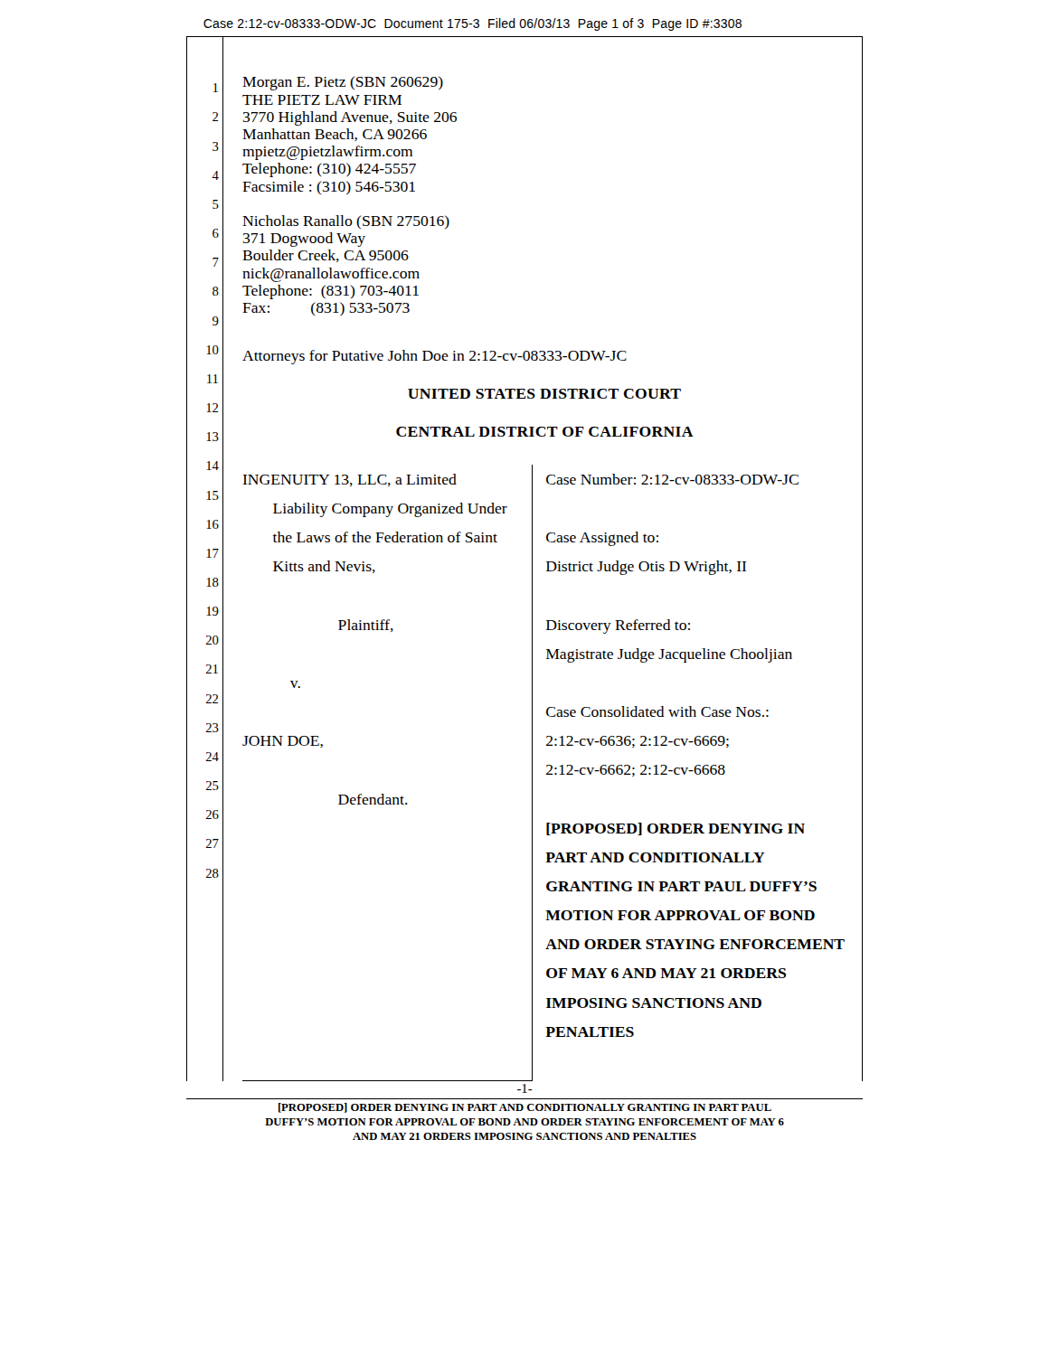Case 2:12-cv-08333-ODW-JC Document 175-3 Filed 06/03/13 Page 1 of 3 Page ID #:3308
1
2
3
4
5
6
7
8
9
10
11
12
13
14
15
16
17
18
19
20
21
22
23
24
25
26
27
28
Morgan E. Pietz (SBN 260629)
THE PIETZ LAW FIRM
3770 Highland Avenue, Suite 206
Manhattan Beach, CA 90266
mpietz@pietzlawfirm.com
Telephone: (310) 424-5557
Facsimile : (310) 546-5301
Nicholas Ranallo (SBN 275016)
371 Dogwood Way
Boulder Creek, CA 95006
nick@ranallolawoffice.com
Telephone: (831) 703-4011
Fax: (831) 533-5073
Attorneys for Putative John Doe in 2:12-cv-08333-ODW-JC
UNITED STATES DISTRICT COURT
CENTRAL DISTRICT OF CALIFORNIA
| INGENUITY 13, LLC, a Limited Liability Company Organized Under the Laws of the Federation of Saint Kitts and Nevis, Plaintiff, v. JOHN DOE, Defendant. | Case Number: 2:12-cv-08333-ODW-JC Case Assigned to: District Judge Otis D Wright, II Discovery Referred to: Magistrate Judge Jacqueline Chooljian Case Consolidated with Case Nos.: 2:12-cv-6636; 2:12-cv-6669; 2:12-cv-6662; 2:12-cv-6668 [PROPOSED] ORDER DENYING IN PART AND CONDITIONALLY GRANTING IN PART PAUL DUFFY’S MOTION FOR APPROVAL OF BOND AND ORDER STAYING ENFORCEMENT OF MAY 6 AND MAY 21 ORDERS IMPOSING SANCTIONS AND PENALTIES |
-1-
[PROPOSED] ORDER DENYING IN PART AND CONDITIONALLY GRANTING IN PART PAUL
DUFFY’S MOTION FOR APPROVAL OF BOND AND ORDER STAYING ENFORCEMENT OF MAY 6
AND MAY 21 ORDERS IMPOSING SANCTIONS AND PENALTIES